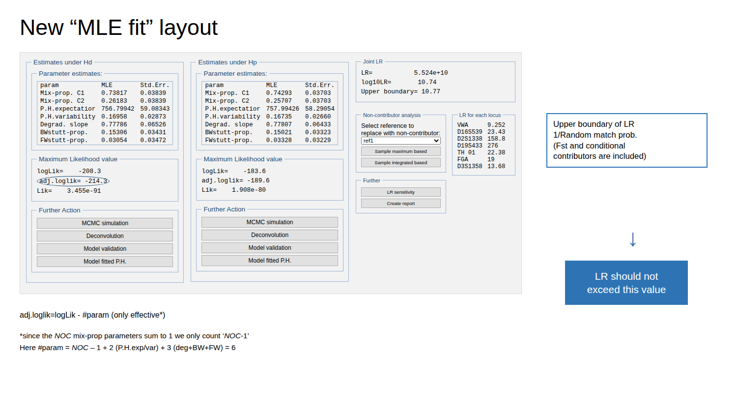New “MLE fit” layout
Estimates under Hd Parameter estimates:
| param | MLE | Std.Err. |
| --- | --- | --- |
| Mix-prop. C1 | 0.73817 | 0.03839 |
| Mix-prop. C2 | 0.26183 | 0.03839 |
| P.H.expectatior | 756.79942 | 59.08343 |
| P.H.variability | 0.16958 | 0.02873 |
| Degrad. slope | 0.77786 | 0.06526 |
| BWstutt-prop. | 0.15306 | 0.03431 |
| FWstutt-prop. | 0.03054 | 0.03472 |
Maximum Likelihood value
logLik= -208.3
adj.loglik= -214.3
Lik= 3.455e-91
Further Action
MCMC simulation Deconvolution Model validation Model fitted P.H.
Estimates under Hp Parameter estimates:
| param | MLE | Std.Err. |
| --- | --- | --- |
| Mix-prop. C1 | 0.74293 | 0.03703 |
| Mix-prop. C2 | 0.25707 | 0.03703 |
| P.H.expectatior | 757.99426 | 58.29054 |
| P.H.variability | 0.16735 | 0.02660 |
| Degrad. slope | 0.77807 | 0.06433 |
| BWstutt-prop. | 0.15021 | 0.03323 |
| FWstutt-prop. | 0.03328 | 0.03229 |
Maximum Likelihood value
logLik= -183.6
adj.loglik= -189.6
Lik= 1.908e-80
Further Action
MCMC simulation Deconvolution Model validation Model fitted P.H.
Joint LR
LR= 5.524e+10
log10LR= 10.74
Upper boundary= 10.77
Non-contributor analysis
Select reference to
replace with non-contributor:
ref1
Sample maximum based Sample integrated based
Further
LR sensitivity Create report
LR for each locus
| VWA | 9.252 |
| D16S539 | 23.43 |
| D2S1338 | 158.8 |
| D19S433 | 276 |
| TH 01 | 22.38 |
| FGA | 19 |
| D3S1358 | 13.68 |
Upper boundary of LR
1/Random match prob.
(Fst and conditional
contributors are included)
↓
LR should not
exceed this value
adj.loglik=logLik - #param (only effective*)
*since the NOC mix-prop parameters sum to 1 we only count ‘NOC-1’
Here #param = NOC – 1 + 2 (P.H.exp/var) + 3 (deg+BW+FW) = 6